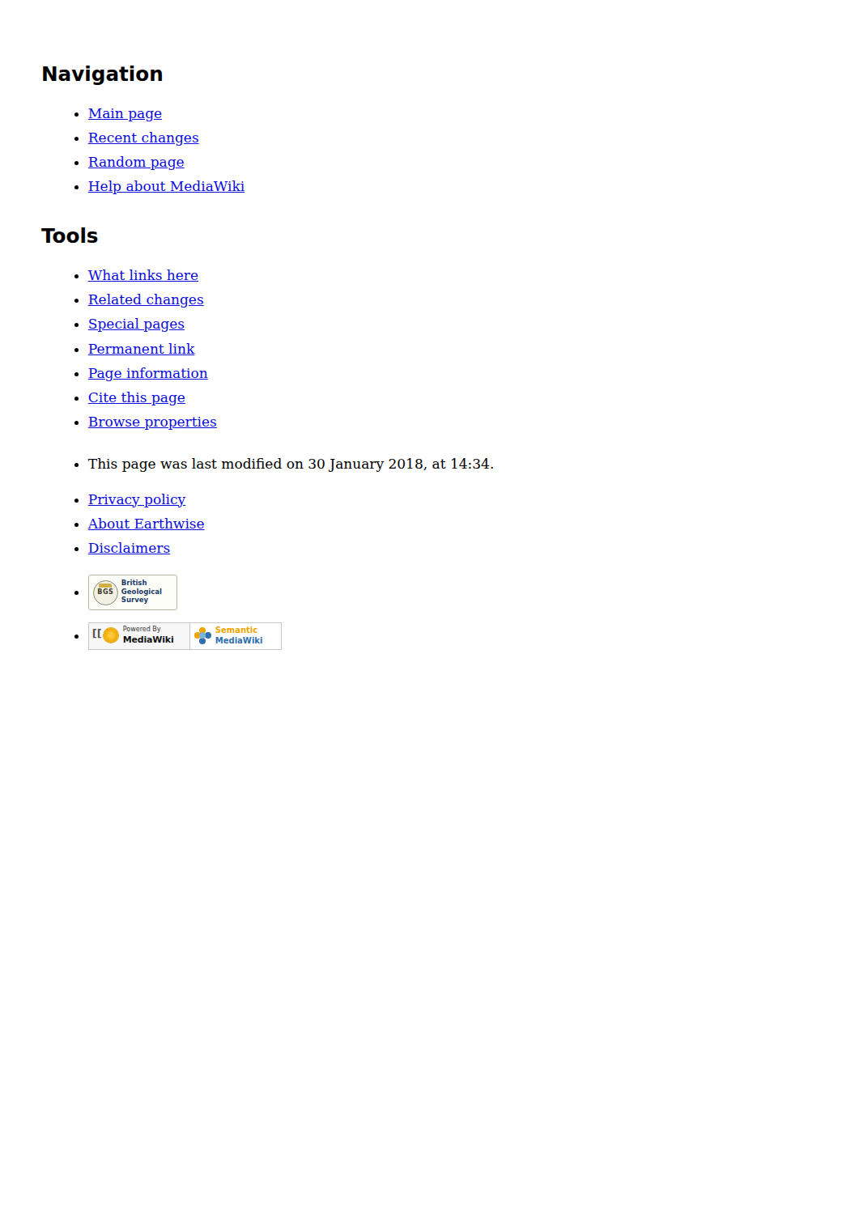Navigation
Main page
Recent changes
Random page
Help about MediaWiki
Tools
What links here
Related changes
Special pages
Permanent link
Page information
Cite this page
Browse properties
This page was last modified on 30 January 2018, at 14:34.
Privacy policy
About Earthwise
Disclaimers
BGS British
Geological
Survey
[[ ]] Powered ByMediaWiki Semantic
MediaWiki